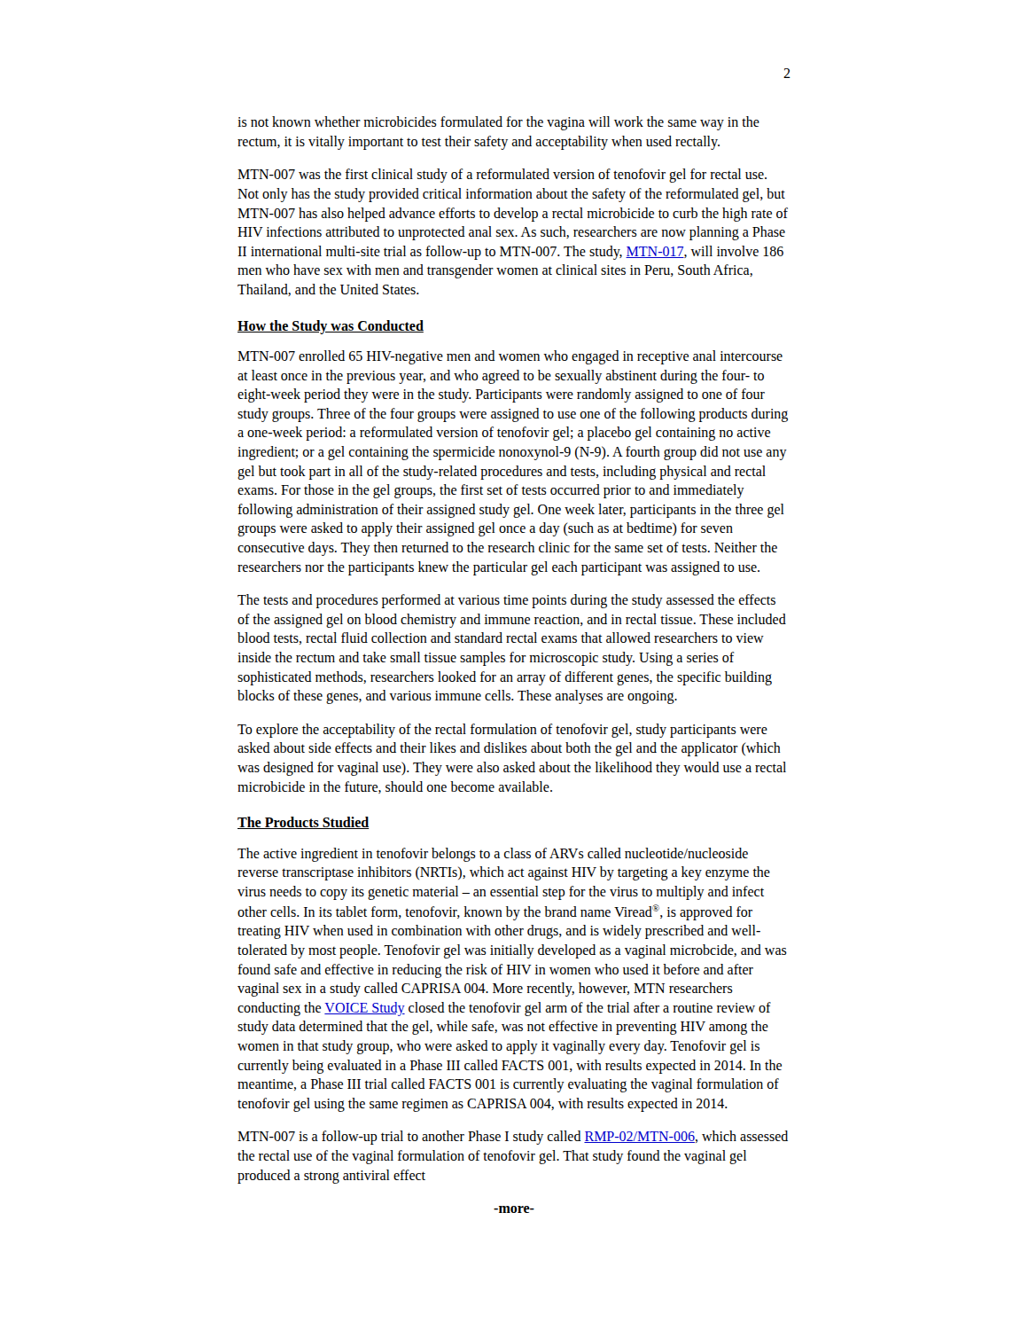2
is not known whether microbicides formulated for the vagina will work the same way in the rectum, it is vitally important to test their safety and acceptability when used rectally.
MTN-007 was the first clinical study of a reformulated version of tenofovir gel for rectal use. Not only has the study provided critical information about the safety of the reformulated gel, but MTN-007 has also helped advance efforts to develop a rectal microbicide to curb the high rate of HIV infections attributed to unprotected anal sex. As such, researchers are now planning a Phase II international multi-site trial as follow-up to MTN-007. The study, MTN-017, will involve 186 men who have sex with men and transgender women at clinical sites in Peru, South Africa, Thailand, and the United States.
How the Study was Conducted
MTN-007 enrolled 65 HIV-negative men and women who engaged in receptive anal intercourse at least once in the previous year, and who agreed to be sexually abstinent during the four- to eight-week period they were in the study. Participants were randomly assigned to one of four study groups. Three of the four groups were assigned to use one of the following products during a one-week period: a reformulated version of tenofovir gel; a placebo gel containing no active ingredient; or a gel containing the spermicide nonoxynol-9 (N-9). A fourth group did not use any gel but took part in all of the study-related procedures and tests, including physical and rectal exams. For those in the gel groups, the first set of tests occurred prior to and immediately following administration of their assigned study gel. One week later, participants in the three gel groups were asked to apply their assigned gel once a day (such as at bedtime) for seven consecutive days. They then returned to the research clinic for the same set of tests. Neither the researchers nor the participants knew the particular gel each participant was assigned to use.
The tests and procedures performed at various time points during the study assessed the effects of the assigned gel on blood chemistry and immune reaction, and in rectal tissue. These included blood tests, rectal fluid collection and standard rectal exams that allowed researchers to view inside the rectum and take small tissue samples for microscopic study. Using a series of sophisticated methods, researchers looked for an array of different genes, the specific building blocks of these genes, and various immune cells. These analyses are ongoing.
To explore the acceptability of the rectal formulation of tenofovir gel, study participants were asked about side effects and their likes and dislikes about both the gel and the applicator (which was designed for vaginal use). They were also asked about the likelihood they would use a rectal microbicide in the future, should one become available.
The Products Studied
The active ingredient in tenofovir belongs to a class of ARVs called nucleotide/nucleoside reverse transcriptase inhibitors (NRTIs), which act against HIV by targeting a key enzyme the virus needs to copy its genetic material – an essential step for the virus to multiply and infect other cells. In its tablet form, tenofovir, known by the brand name Viread®, is approved for treating HIV when used in combination with other drugs, and is widely prescribed and well-tolerated by most people. Tenofovir gel was initially developed as a vaginal microbcide, and was found safe and effective in reducing the risk of HIV in women who used it before and after vaginal sex in a study called CAPRISA 004. More recently, however, MTN researchers conducting the VOICE Study closed the tenofovir gel arm of the trial after a routine review of study data determined that the gel, while safe, was not effective in preventing HIV among the women in that study group, who were asked to apply it vaginally every day. Tenofovir gel is currently being evaluated in a Phase III called FACTS 001, with results expected in 2014. In the meantime, a Phase III trial called FACTS 001 is currently evaluating the vaginal formulation of tenofovir gel using the same regimen as CAPRISA 004, with results expected in 2014.
MTN-007 is a follow-up trial to another Phase I study called RMP-02/MTN-006, which assessed the rectal use of the vaginal formulation of tenofovir gel. That study found the vaginal gel produced a strong antiviral effect
-more-